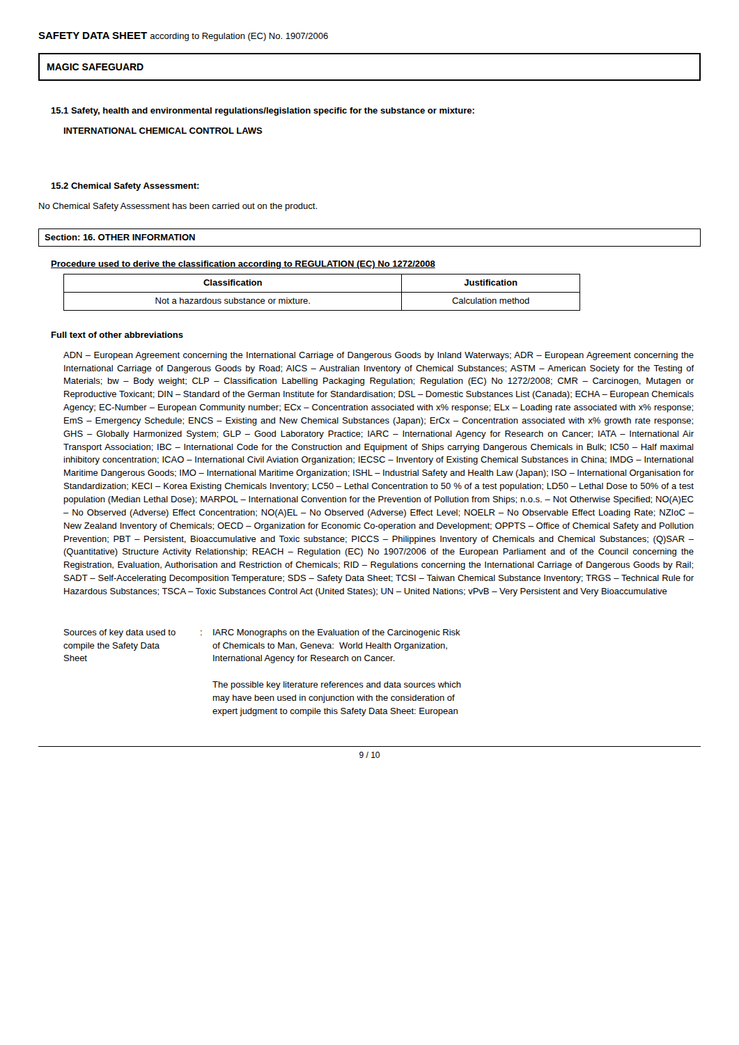SAFETY DATA SHEET according to Regulation (EC) No. 1907/2006
MAGIC SAFEGUARD
15.1 Safety, health and environmental regulations/legislation specific for the substance or mixture:
INTERNATIONAL CHEMICAL CONTROL LAWS
15.2 Chemical Safety Assessment:
No Chemical Safety Assessment has been carried out on the product.
Section: 16. OTHER INFORMATION
Procedure used to derive the classification according to REGULATION (EC) No 1272/2008
| Classification | Justification |
| --- | --- |
| Not a hazardous substance or mixture. | Calculation method |
Full text of other abbreviations
ADN – European Agreement concerning the International Carriage of Dangerous Goods by Inland Waterways; ADR – European Agreement concerning the International Carriage of Dangerous Goods by Road; AICS – Australian Inventory of Chemical Substances; ASTM – American Society for the Testing of Materials; bw – Body weight; CLP – Classification Labelling Packaging Regulation; Regulation (EC) No 1272/2008; CMR – Carcinogen, Mutagen or Reproductive Toxicant; DIN – Standard of the German Institute for Standardisation; DSL – Domestic Substances List (Canada); ECHA – European Chemicals Agency; EC-Number – European Community number; ECx – Concentration associated with x% response; ELx – Loading rate associated with x% response; EmS – Emergency Schedule; ENCS – Existing and New Chemical Substances (Japan); ErCx – Concentration associated with x% growth rate response; GHS – Globally Harmonized System; GLP – Good Laboratory Practice; IARC – International Agency for Research on Cancer; IATA – International Air Transport Association; IBC – International Code for the Construction and Equipment of Ships carrying Dangerous Chemicals in Bulk; IC50 – Half maximal inhibitory concentration; ICAO – International Civil Aviation Organization; IECSC – Inventory of Existing Chemical Substances in China; IMDG – International Maritime Dangerous Goods; IMO – International Maritime Organization; ISHL – Industrial Safety and Health Law (Japan); ISO – International Organisation for Standardization; KECI – Korea Existing Chemicals Inventory; LC50 – Lethal Concentration to 50 % of a test population; LD50 – Lethal Dose to 50% of a test population (Median Lethal Dose); MARPOL – International Convention for the Prevention of Pollution from Ships; n.o.s. – Not Otherwise Specified; NO(A)EC – No Observed (Adverse) Effect Concentration; NO(A)EL – No Observed (Adverse) Effect Level; NOELR – No Observable Effect Loading Rate; NZIoC – New Zealand Inventory of Chemicals; OECD – Organization for Economic Co-operation and Development; OPPTS – Office of Chemical Safety and Pollution Prevention; PBT – Persistent, Bioaccumulative and Toxic substance; PICCS – Philippines Inventory of Chemicals and Chemical Substances; (Q)SAR – (Quantitative) Structure Activity Relationship; REACH – Regulation (EC) No 1907/2006 of the European Parliament and of the Council concerning the Registration, Evaluation, Authorisation and Restriction of Chemicals; RID – Regulations concerning the International Carriage of Dangerous Goods by Rail; SADT – Self-Accelerating Decomposition Temperature; SDS – Safety Data Sheet; TCSI – Taiwan Chemical Substance Inventory; TRGS – Technical Rule for Hazardous Substances; TSCA – Toxic Substances Control Act (United States); UN – United Nations; vPvB – Very Persistent and Very Bioaccumulative
| Sources of key data used to compile the Safety Data Sheet | : | IARC Monographs on the Evaluation of the Carcinogenic Risk of Chemicals to Man, Geneva: World Health Organization, International Agency for Research on Cancer. The possible key literature references and data sources which may have been used in conjunction with the consideration of expert judgment to compile this Safety Data Sheet: European |
9 / 10